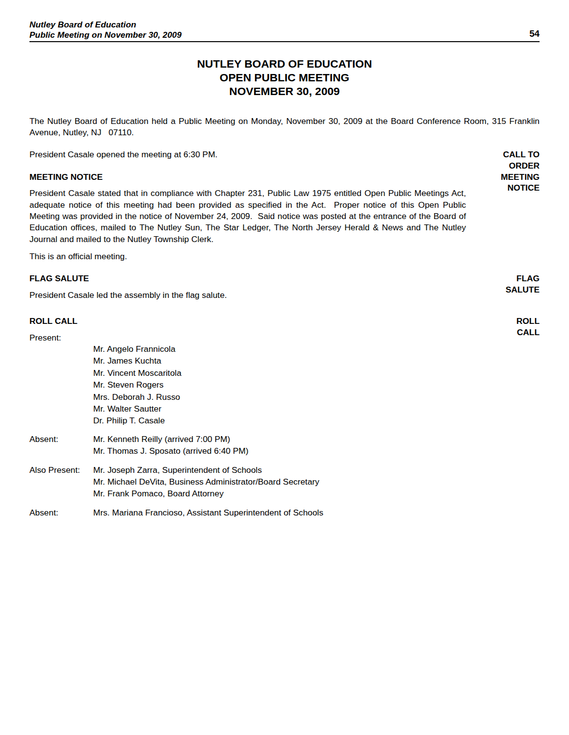Nutley Board of Education
Public Meeting on November 30, 2009
54
NUTLEY BOARD OF EDUCATION OPEN PUBLIC MEETING NOVEMBER 30, 2009
The Nutley Board of Education held a Public Meeting on Monday, November 30, 2009 at the Board Conference Room, 315 Franklin Avenue, Nutley, NJ 07110.
CALL TO
ORDER
President Casale opened the meeting at 6:30 PM.
MEETING
NOTICE
MEETING NOTICE
President Casale stated that in compliance with Chapter 231, Public Law 1975 entitled Open Public Meetings Act, adequate notice of this meeting had been provided as specified in the Act. Proper notice of this Open Public Meeting was provided in the notice of November 24, 2009. Said notice was posted at the entrance of the Board of Education offices, mailed to The Nutley Sun, The Star Ledger, The North Jersey Herald & News and The Nutley Journal and mailed to the Nutley Township Clerk.
This is an official meeting.
FLAG
SALUTE
FLAG SALUTE
President Casale led the assembly in the flag salute.
ROLL
CALL
ROLL CALL
Present:
Mr. Angelo Frannicola
Mr. James Kuchta
Mr. Vincent Moscaritola
Mr. Steven Rogers
Mrs. Deborah J. Russo
Mr. Walter Sautter
Dr. Philip T. Casale
Absent:
Mr. Kenneth Reilly (arrived 7:00 PM)
Mr. Thomas J. Sposato (arrived 6:40 PM)
Also Present:
Mr. Joseph Zarra, Superintendent of Schools
Mr. Michael DeVita, Business Administrator/Board Secretary
Mr. Frank Pomaco, Board Attorney
Absent:
Mrs. Mariana Francioso, Assistant Superintendent of Schools